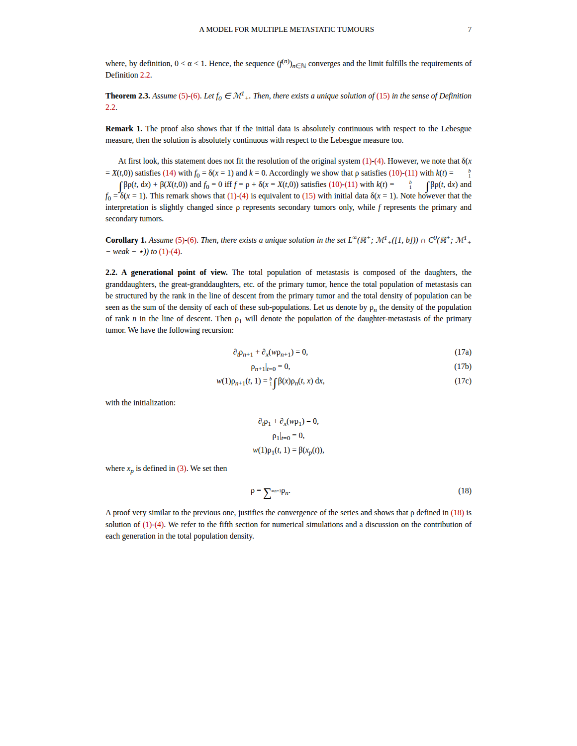A MODEL FOR MULTIPLE METASTATIC TUMOURS 7
where, by definition, 0 < α < 1. Hence, the sequence (f(n))n∈ℕ converges and the limit fulfills the requirements of Definition 2.2.
Theorem 2.3. Assume (5)-(6). Let f0 ∈ ℳ1+. Then, there exists a unique solution of (15) in the sense of Definition 2.2.
Remark 1. The proof also shows that if the initial data is absolutely continuous with respect to the Lebesgue measure, then the solution is absolutely continuous with respect to the Lebesgue measure too.
At first look, this statement does not fit the resolution of the original system (1)-(4). However, we note that δ(x = X(t,0)) satisfies (14) with f0 = δ(x = 1) and k = 0. Accordingly we show that ρ satisfies (10)-(11) with k(t) = b 1∫βρ(t, dx) + β(X(t,0)) and f0 = 0 iff f = ρ + δ(x = X(t,0)) satisfies (10)-(11) with k(t) = b 1∫βρ(t, dx) and f0 = δ(x = 1). This remark shows that (1)-(4) is equivalent to (15) with initial data δ(x = 1). Note however that the interpretation is slightly changed since ρ represents secondary tumors only, while f represents the primary and secondary tumors.
Corollary 1. Assume (5)-(6). Then, there exists a unique solution in the set L∞(ℝ+; ℳ1+([1, b])) ∩ C0(ℝ+; ℳ1+ − weak − ⋆)) to (1)-(4).
2.2. A generational point of view.
The total population of metastasis is composed of the daughters, the granddaughters, the great-granddaughters, etc. of the primary tumor, hence the total population of metastasis can be structured by the rank in the line of descent from the primary tumor and the total density of population can be seen as the sum of the density of each of these sub-populations. Let us denote by ρn the density of the population of rank n in the line of descent. Then ρ1 will denote the population of the daughter-metastasis of the primary tumor. We have the following recursion:
| ∂ t ρ n +1 + ∂ x ( w ρ n +1 ) = 0, | (17a) |
| ρ n +1 / t =0 = 0, | (17b) |
| w (1)ρ n +1 ( t , 1) = b 1 ∫ β( x )ρ n ( t , x ) d x , | (17c) |
with the initialization:
∂tρ1 + ∂x(wρ1) = 0,
ρ1|t=0 = 0,
w(1)ρ1(t, 1) = β(xp(t)),
where xp is defined in (3). We set then
| ρ = ∑ ∞ n =1 ρ n . | (18) |
A proof very similar to the previous one, justifies the convergence of the series and shows that ρ defined in (18) is solution of (1)-(4). We refer to the fifth section for numerical simulations and a discussion on the contribution of each generation in the total population density.